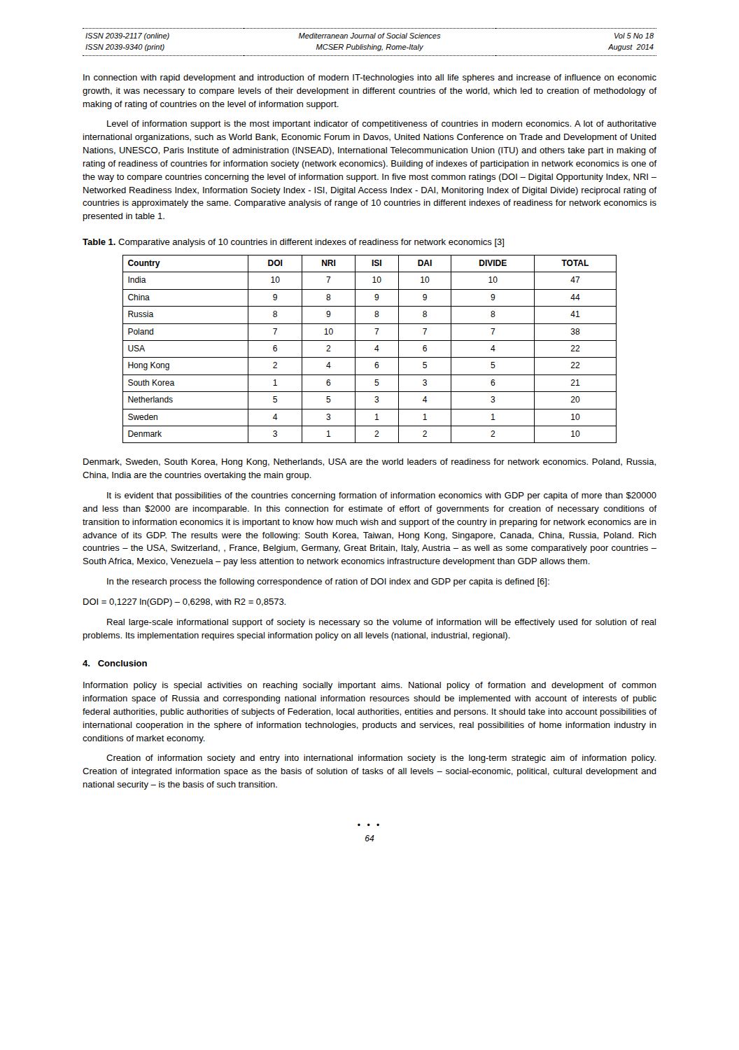| ISSN 2039-2117 (online) ISSN 2039-9340 (print) | Mediterranean Journal of Social Sciences MCSER Publishing, Rome-Italy | Vol 5 No 18 August 2014 |
In connection with rapid development and introduction of modern IT-technologies into all life spheres and increase of influence on economic growth, it was necessary to compare levels of their development in different countries of the world, which led to creation of methodology of making of rating of countries on the level of information support.
Level of information support is the most important indicator of competitiveness of countries in modern economics. A lot of authoritative international organizations, such as World Bank, Economic Forum in Davos, United Nations Conference on Trade and Development of United Nations, UNESCO, Paris Institute of administration (INSEAD), International Telecommunication Union (ITU) and others take part in making of rating of readiness of countries for information society (network economics). Building of indexes of participation in network economics is one of the way to compare countries concerning the level of information support. In five most common ratings (DOI – Digital Opportunity Index, NRI – Networked Readiness Index, Information Society Index - ISI, Digital Access Index - DAI, Monitoring Index of Digital Divide) reciprocal rating of countries is approximately the same. Comparative analysis of range of 10 countries in different indexes of readiness for network economics is presented in table 1.
Table 1. Comparative analysis of 10 countries in different indexes of readiness for network economics [3]
| Country | DOI | NRI | ISI | DAI | DIVIDE | TOTAL |
| --- | --- | --- | --- | --- | --- | --- |
| India | 10 | 7 | 10 | 10 | 10 | 47 |
| China | 9 | 8 | 9 | 9 | 9 | 44 |
| Russia | 8 | 9 | 8 | 8 | 8 | 41 |
| Poland | 7 | 10 | 7 | 7 | 7 | 38 |
| USA | 6 | 2 | 4 | 6 | 4 | 22 |
| Hong Kong | 2 | 4 | 6 | 5 | 5 | 22 |
| South Korea | 1 | 6 | 5 | 3 | 6 | 21 |
| Netherlands | 5 | 5 | 3 | 4 | 3 | 20 |
| Sweden | 4 | 3 | 1 | 1 | 1 | 10 |
| Denmark | 3 | 1 | 2 | 2 | 2 | 10 |
Denmark, Sweden, South Korea, Hong Kong, Netherlands, USA are the world leaders of readiness for network economics. Poland, Russia, China, India are the countries overtaking the main group.
It is evident that possibilities of the countries concerning formation of information economics with GDP per capita of more than $20000 and less than $2000 are incomparable. In this connection for estimate of effort of governments for creation of necessary conditions of transition to information economics it is important to know how much wish and support of the country in preparing for network economics are in advance of its GDP. The results were the following: South Korea, Taiwan, Hong Kong, Singapore, Canada, China, Russia, Poland. Rich countries – the USA, Switzerland, , France, Belgium, Germany, Great Britain, Italy, Austria – as well as some comparatively poor countries – South Africa, Mexico, Venezuela – pay less attention to network economics infrastructure development than GDP allows them.
In the research process the following correspondence of ration of DOI index and GDP per capita is defined [6]:
DOI = 0,1227 ln(GDP) – 0,6298, with R2 = 0,8573.
Real large-scale informational support of society is necessary so the volume of information will be effectively used for solution of real problems. Its implementation requires special information policy on all levels (national, industrial, regional).
4. Conclusion
Information policy is special activities on reaching socially important aims. National policy of formation and development of common information space of Russia and corresponding national information resources should be implemented with account of interests of public federal authorities, public authorities of subjects of Federation, local authorities, entities and persons. It should take into account possibilities of international cooperation in the sphere of information technologies, products and services, real possibilities of home information industry in conditions of market economy.
Creation of information society and entry into international information society is the long-term strategic aim of information policy. Creation of integrated information space as the basis of solution of tasks of all levels – social-economic, political, cultural development and national security – is the basis of such transition.
• • •
64